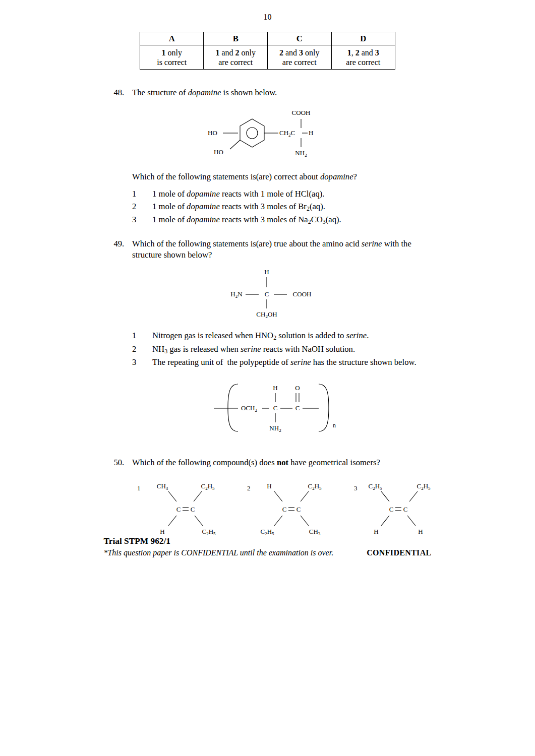10
| A | B | C | D |
| --- | --- | --- | --- |
| 1 only is correct | 1 and 2 only are correct | 2 and 3 only are correct | 1 , 2 and 3 are correct |
48.
The structure of dopamine is shown below.
HO HO CH2C H COOH NH2
Which of the following statements is(are) correct about dopamine?
11 mole of dopamine reacts with 1 mole of HCl(aq).
21 mole of dopamine reacts with 3 moles of Br2(aq).
31 mole of dopamine reacts with 3 moles of Na2CO3(aq).
49.
Which of the following statements is(are) true about the amino acid serine with the structure shown below?
H H2N C COOH CH2OH
1 Nitrogen gas is released when HNO2 solution is added to serine.
2 NH3 gas is released when serine reacts with NaOH solution.
3 The repeating unit of the polypeptide of serine has the structure shown below.
n H O OCH2 C C NH2
50.
Which of the following compound(s) does not have geometrical isomers?
1 CH3 C2H5 C C H C2H5 2 H C2H5 C C C2H5 CH3 3 C2H5 C2H5 C C H H
Trial STPM 962/1
*This question paper is CONFIDENTIAL until the examination is over. CONFIDENTIAL